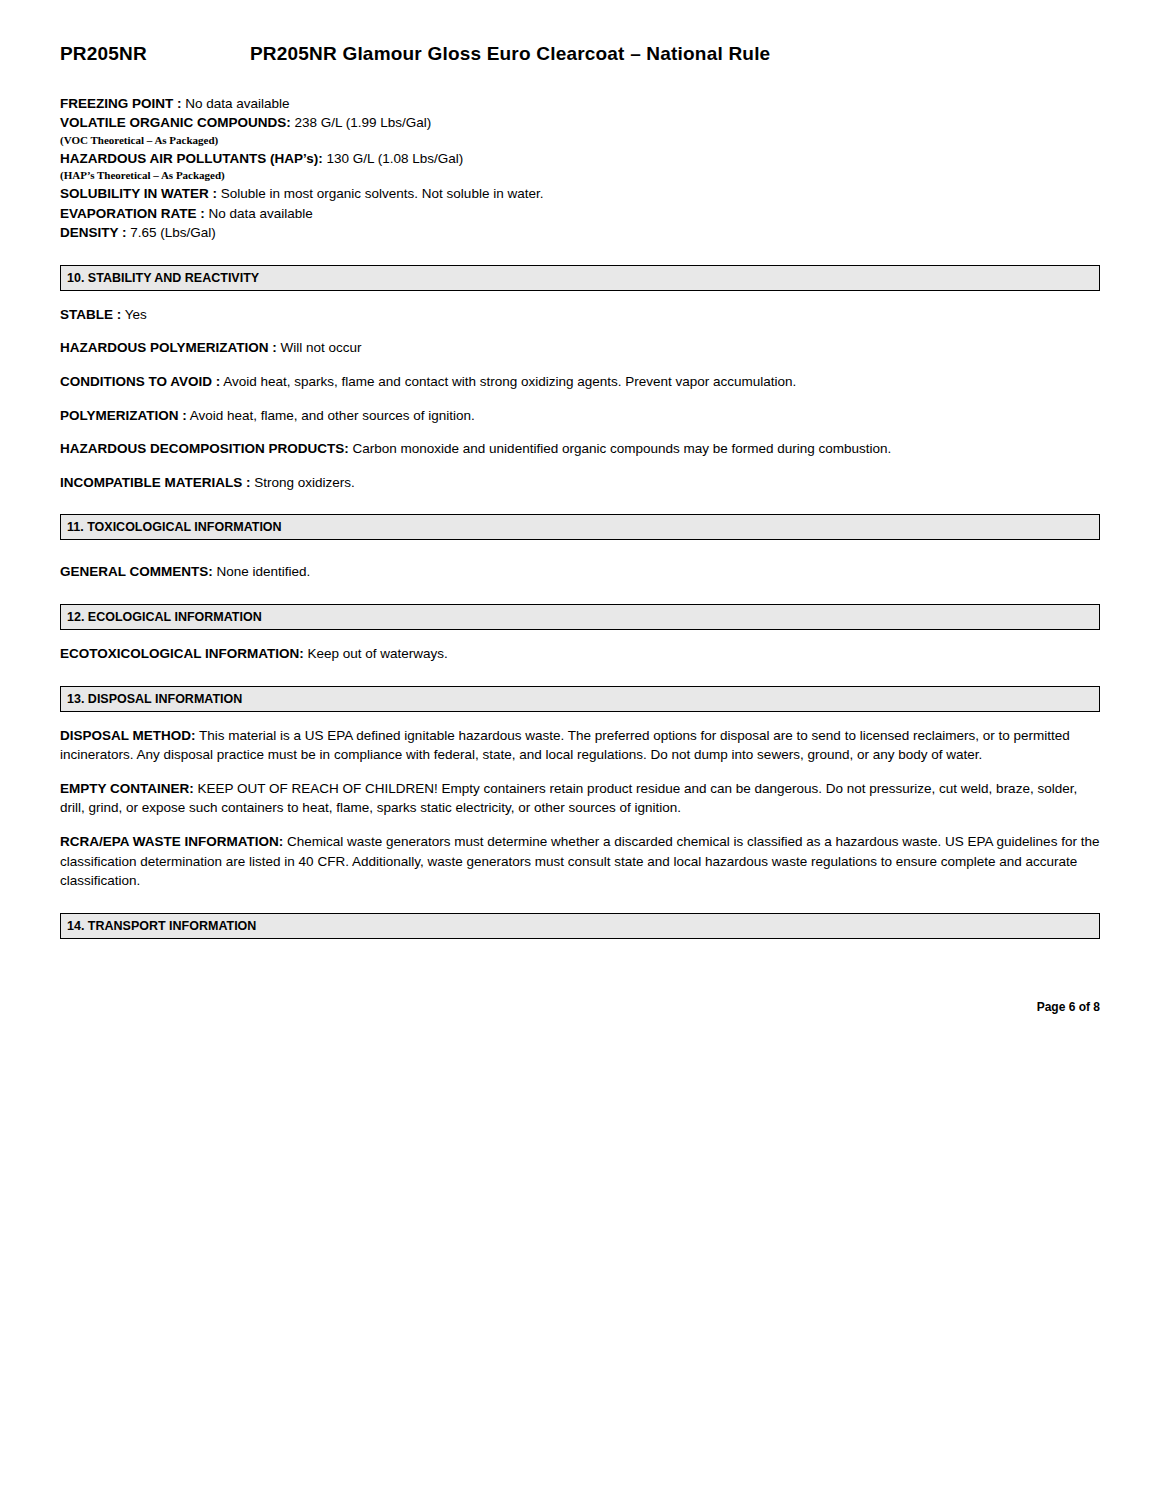PR205NRPR205NR Glamour Gloss Euro Clearcoat – National Rule
FREEZING POINT : No data available
VOLATILE ORGANIC COMPOUNDS: 238 G/L (1.99 Lbs/Gal)
(VOC Theoretical – As Packaged)
HAZARDOUS AIR POLLUTANTS (HAP’s): 130 G/L (1.08 Lbs/Gal)
(HAP’s Theoretical – As Packaged)
SOLUBILITY IN WATER : Soluble in most organic solvents. Not soluble in water.
EVAPORATION RATE : No data available
DENSITY : 7.65 (Lbs/Gal)
10. STABILITY AND REACTIVITY
STABLE : Yes
HAZARDOUS POLYMERIZATION : Will not occur
CONDITIONS TO AVOID : Avoid heat, sparks, flame and contact with strong oxidizing agents. Prevent vapor accumulation.
POLYMERIZATION : Avoid heat, flame, and other sources of ignition.
HAZARDOUS DECOMPOSITION PRODUCTS: Carbon monoxide and unidentified organic compounds may be formed during combustion.
INCOMPATIBLE MATERIALS : Strong oxidizers.
11. TOXICOLOGICAL INFORMATION
GENERAL COMMENTS: None identified.
12. ECOLOGICAL INFORMATION
ECOTOXICOLOGICAL INFORMATION: Keep out of waterways.
13. DISPOSAL INFORMATION
DISPOSAL METHOD: This material is a US EPA defined ignitable hazardous waste. The preferred options for disposal are to send to licensed reclaimers, or to permitted incinerators. Any disposal practice must be in compliance with federal, state, and local regulations. Do not dump into sewers, ground, or any body of water.
EMPTY CONTAINER: KEEP OUT OF REACH OF CHILDREN! Empty containers retain product residue and can be dangerous. Do not pressurize, cut weld, braze, solder, drill, grind, or expose such containers to heat, flame, sparks static electricity, or other sources of ignition.
RCRA/EPA WASTE INFORMATION: Chemical waste generators must determine whether a discarded chemical is classified as a hazardous waste. US EPA guidelines for the classification determination are listed in 40 CFR. Additionally, waste generators must consult state and local hazardous waste regulations to ensure complete and accurate classification.
14. TRANSPORT INFORMATION
Page 6 of 8